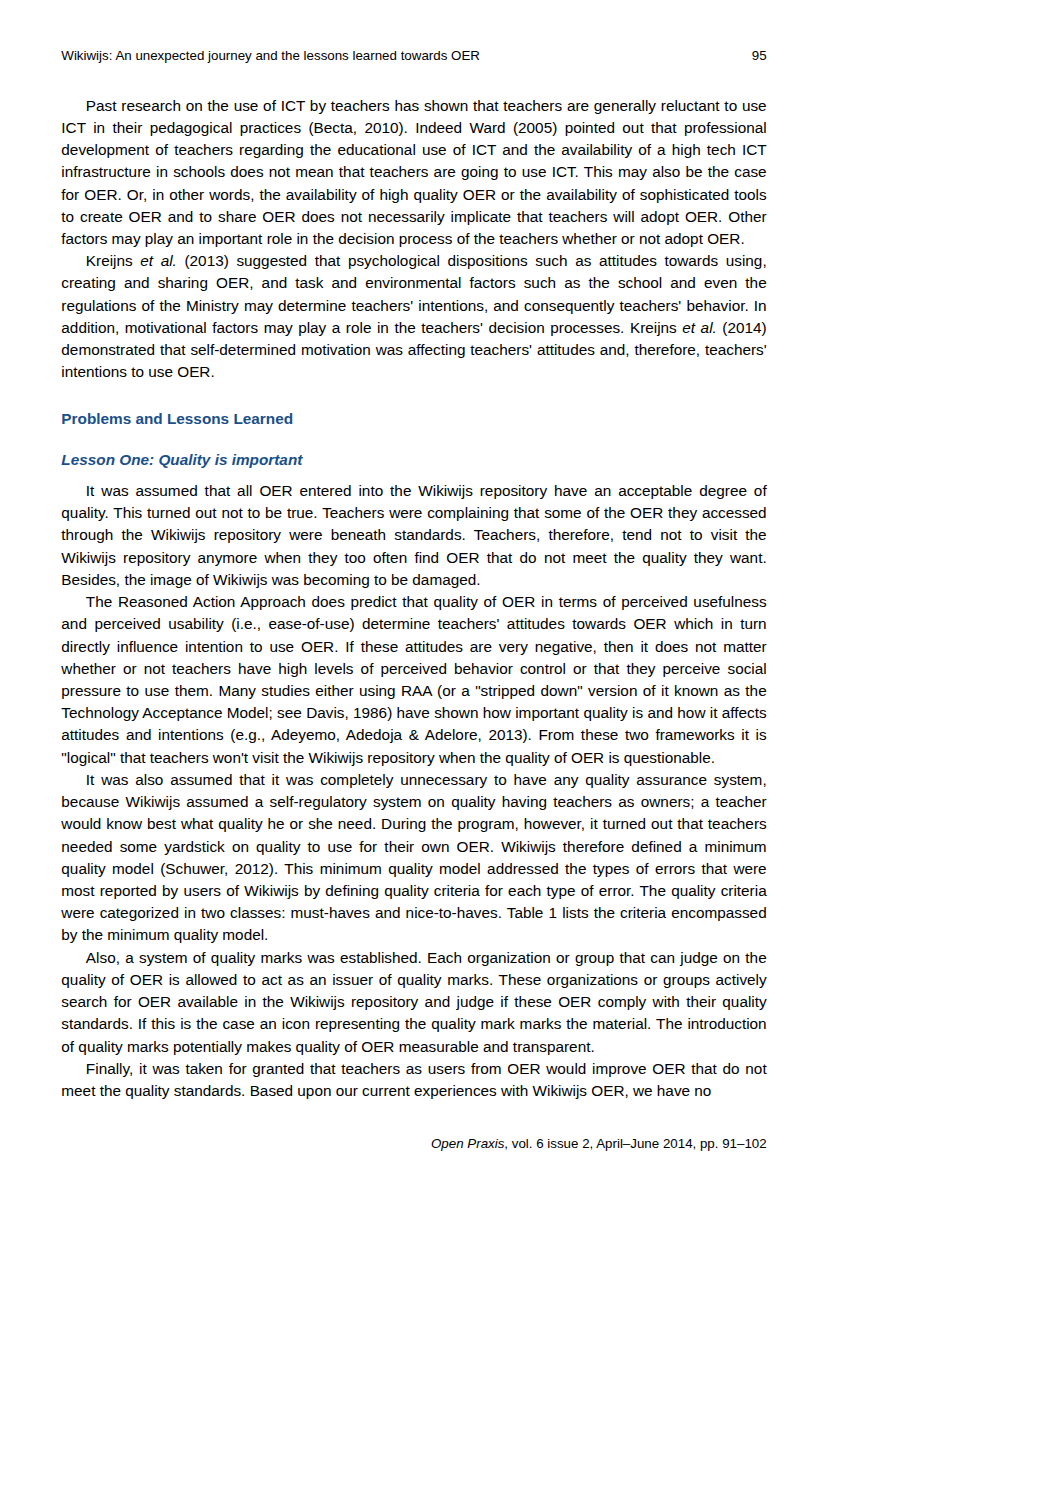Wikiwijs: An unexpected journey and the lessons learned towards OER 95
Past research on the use of ICT by teachers has shown that teachers are generally reluctant to use ICT in their pedagogical practices (Becta, 2010). Indeed Ward (2005) pointed out that professional development of teachers regarding the educational use of ICT and the availability of a high tech ICT infrastructure in schools does not mean that teachers are going to use ICT. This may also be the case for OER. Or, in other words, the availability of high quality OER or the availability of sophisticated tools to create OER and to share OER does not necessarily implicate that teachers will adopt OER. Other factors may play an important role in the decision process of the teachers whether or not adopt OER.
Kreijns et al. (2013) suggested that psychological dispositions such as attitudes towards using, creating and sharing OER, and task and environmental factors such as the school and even the regulations of the Ministry may determine teachers' intentions, and consequently teachers' behavior. In addition, motivational factors may play a role in the teachers' decision processes. Kreijns et al. (2014) demonstrated that self-determined motivation was affecting teachers' attitudes and, therefore, teachers' intentions to use OER.
Problems and Lessons Learned
Lesson One: Quality is important
It was assumed that all OER entered into the Wikiwijs repository have an acceptable degree of quality. This turned out not to be true. Teachers were complaining that some of the OER they accessed through the Wikiwijs repository were beneath standards. Teachers, therefore, tend not to visit the Wikiwijs repository anymore when they too often find OER that do not meet the quality they want. Besides, the image of Wikiwijs was becoming to be damaged.
The Reasoned Action Approach does predict that quality of OER in terms of perceived usefulness and perceived usability (i.e., ease-of-use) determine teachers' attitudes towards OER which in turn directly influence intention to use OER. If these attitudes are very negative, then it does not matter whether or not teachers have high levels of perceived behavior control or that they perceive social pressure to use them. Many studies either using RAA (or a "stripped down" version of it known as the Technology Acceptance Model; see Davis, 1986) have shown how important quality is and how it affects attitudes and intentions (e.g., Adeyemo, Adedoja & Adelore, 2013). From these two frameworks it is "logical" that teachers won't visit the Wikiwijs repository when the quality of OER is questionable.
It was also assumed that it was completely unnecessary to have any quality assurance system, because Wikiwijs assumed a self-regulatory system on quality having teachers as owners; a teacher would know best what quality he or she need. During the program, however, it turned out that teachers needed some yardstick on quality to use for their own OER. Wikiwijs therefore defined a minimum quality model (Schuwer, 2012). This minimum quality model addressed the types of errors that were most reported by users of Wikiwijs by defining quality criteria for each type of error. The quality criteria were categorized in two classes: must-haves and nice-to-haves. Table 1 lists the criteria encompassed by the minimum quality model.
Also, a system of quality marks was established. Each organization or group that can judge on the quality of OER is allowed to act as an issuer of quality marks. These organizations or groups actively search for OER available in the Wikiwijs repository and judge if these OER comply with their quality standards. If this is the case an icon representing the quality mark marks the material. The introduction of quality marks potentially makes quality of OER measurable and transparent.
Finally, it was taken for granted that teachers as users from OER would improve OER that do not meet the quality standards. Based upon our current experiences with Wikiwijs OER, we have no
Open Praxis, vol. 6 issue 2, April–June 2014, pp. 91–102